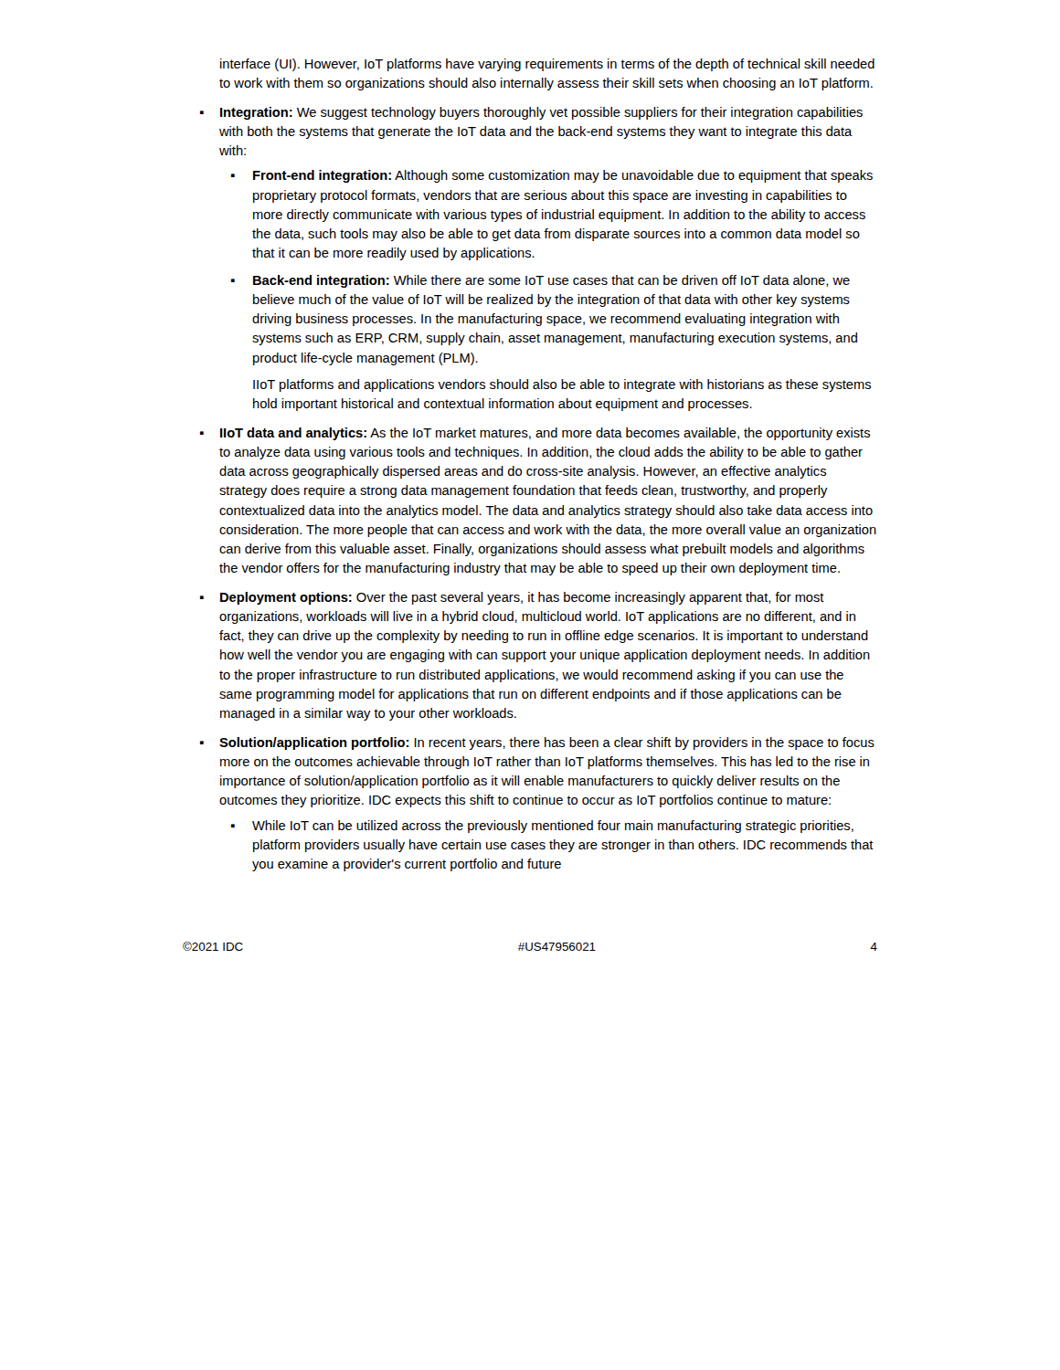interface (UI). However, IoT platforms have varying requirements in terms of the depth of technical skill needed to work with them so organizations should also internally assess their skill sets when choosing an IoT platform.
Integration: We suggest technology buyers thoroughly vet possible suppliers for their integration capabilities with both the systems that generate the IoT data and the back-end systems they want to integrate this data with:
Front-end integration: Although some customization may be unavoidable due to equipment that speaks proprietary protocol formats, vendors that are serious about this space are investing in capabilities to more directly communicate with various types of industrial equipment. In addition to the ability to access the data, such tools may also be able to get data from disparate sources into a common data model so that it can be more readily used by applications.
Back-end integration: While there are some IoT use cases that can be driven off IoT data alone, we believe much of the value of IoT will be realized by the integration of that data with other key systems driving business processes. In the manufacturing space, we recommend evaluating integration with systems such as ERP, CRM, supply chain, asset management, manufacturing execution systems, and product life-cycle management (PLM).
IIoT platforms and applications vendors should also be able to integrate with historians as these systems hold important historical and contextual information about equipment and processes.
IIoT data and analytics: As the IoT market matures, and more data becomes available, the opportunity exists to analyze data using various tools and techniques. In addition, the cloud adds the ability to be able to gather data across geographically dispersed areas and do cross-site analysis. However, an effective analytics strategy does require a strong data management foundation that feeds clean, trustworthy, and properly contextualized data into the analytics model. The data and analytics strategy should also take data access into consideration. The more people that can access and work with the data, the more overall value an organization can derive from this valuable asset. Finally, organizations should assess what prebuilt models and algorithms the vendor offers for the manufacturing industry that may be able to speed up their own deployment time.
Deployment options: Over the past several years, it has become increasingly apparent that, for most organizations, workloads will live in a hybrid cloud, multicloud world. IoT applications are no different, and in fact, they can drive up the complexity by needing to run in offline edge scenarios. It is important to understand how well the vendor you are engaging with can support your unique application deployment needs. In addition to the proper infrastructure to run distributed applications, we would recommend asking if you can use the same programming model for applications that run on different endpoints and if those applications can be managed in a similar way to your other workloads.
Solution/application portfolio: In recent years, there has been a clear shift by providers in the space to focus more on the outcomes achievable through IoT rather than IoT platforms themselves. This has led to the rise in importance of solution/application portfolio as it will enable manufacturers to quickly deliver results on the outcomes they prioritize. IDC expects this shift to continue to occur as IoT portfolios continue to mature:
While IoT can be utilized across the previously mentioned four main manufacturing strategic priorities, platform providers usually have certain use cases they are stronger in than others. IDC recommends that you examine a provider's current portfolio and future
©2021 IDC
#US47956021
4